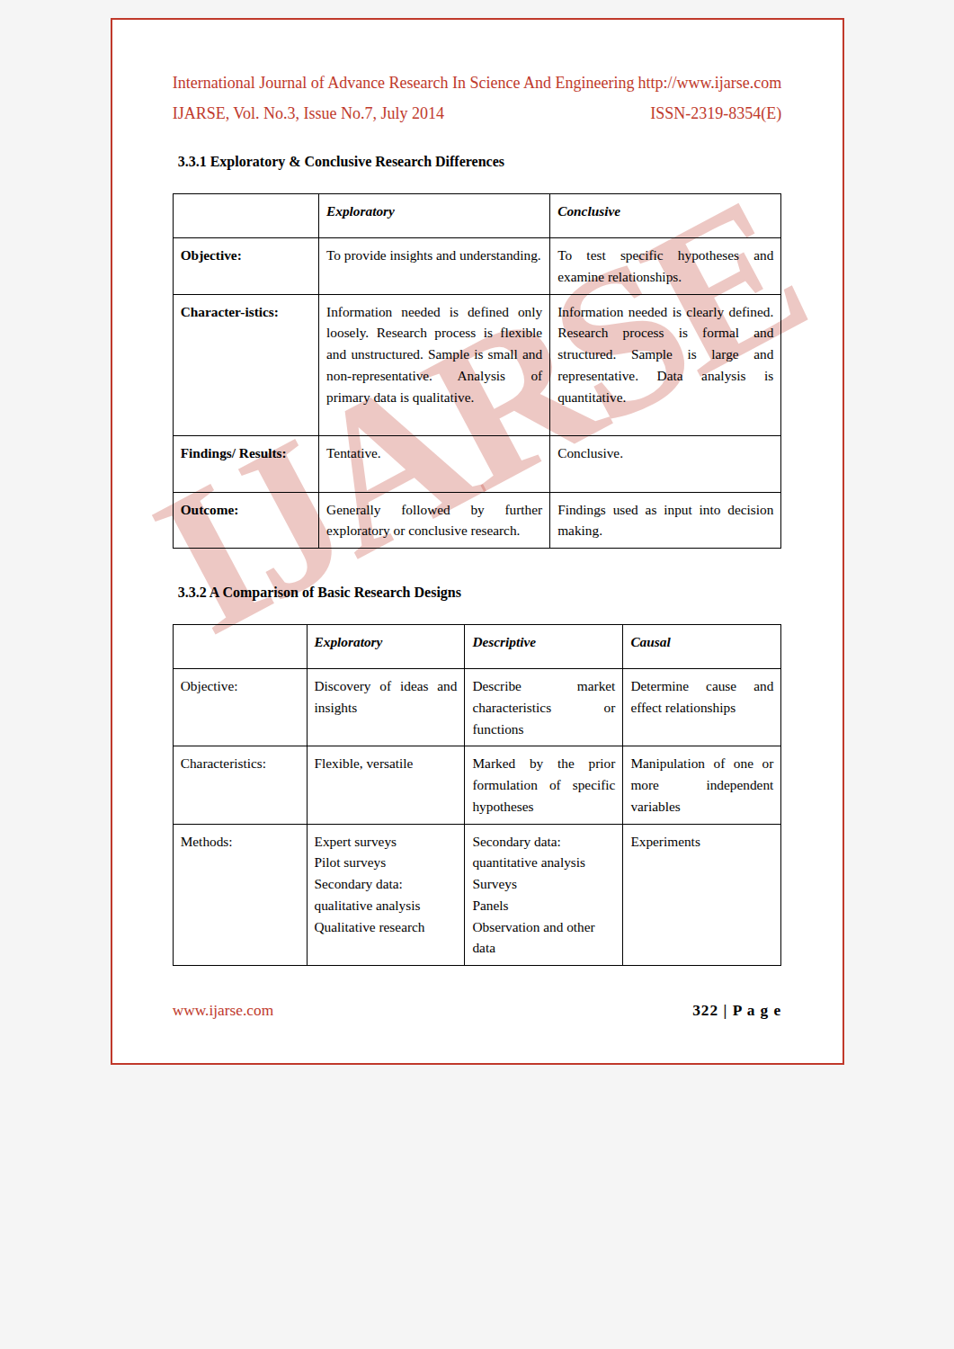IJARSE
International Journal of Advance Research In Science And Engineering
http://www.ijarse.com
IJARSE, Vol. No.3, Issue No.7, July 2014
ISSN-2319-8354(E)
3.3.1 Exploratory & Conclusive Research Differences
| | Exploratory | Conclusive |
| Objective: | To provide insights and understanding. | To test specific hypotheses and examine relationships. |
| Character-istics: | Information needed is defined only loosely. Research process is flexible and unstructured. Sample is small and non-representative. Analysis of primary data is qualitative. | Information needed is clearly defined. Research process is formal and structured. Sample is large and representative. Data analysis is quantitative. |
| Findings/ Results: | Tentative. | Conclusive. |
| Outcome: | Generally followed by further exploratory or conclusive research. | Findings used as input into decision making. |
3.3.2 A Comparison of Basic Research Designs
| | Exploratory | Descriptive | Causal |
| Objective: | Discovery of ideas and insights | Describe market characteristics or functions | Determine cause and effect relationships |
| Characteristics: | Flexible, versatile | Marked by the prior formulation of specific hypotheses | Manipulation of one or more independent variables |
| Methods: | Expert surveys Pilot surveys Secondary data: qualitative analysis Qualitative research | Secondary data: quantitative analysis Surveys Panels Observation and other data | Experiments |
www.ijarse.com
322 | P a g e